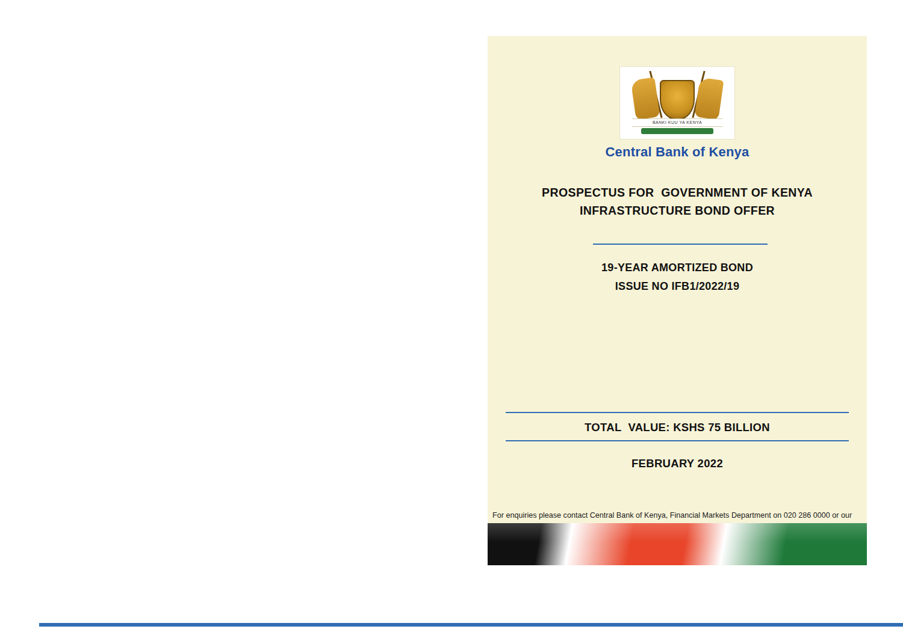BANKI KUU YA KENYA
Central Bank of Kenya
PROSPECTUS FOR GOVERNMENT OF KENYA
INFRASTRUCTURE BOND OFFER
19-YEAR AMORTIZED BOND
ISSUE NO IFB1/2022/19
TOTAL VALUE: KSHS 75 BILLION
FEBRUARY 2022
For enquiries please contact Central Bank of Kenya, Financial Markets Department on 020 286 0000 or our Branches in Mombasa, Kisumu and Eldoret or Nyeri, Meru, Kisii and Nakuru Currency Centres or any Commercial Bank, Investment Bank, Stock Brokers or send an email to NDO@centralbank.go.ke or visit the CBK website on www.centralbank.go.ke